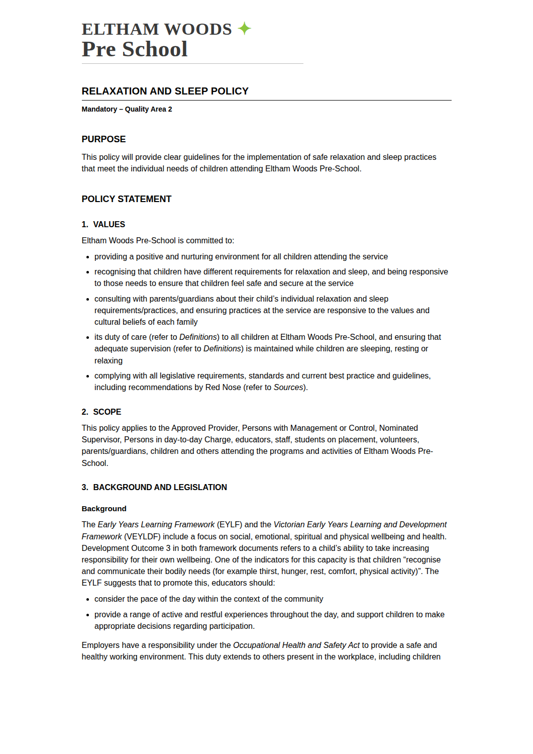ELTHAM WOODS ✦
Pre School
Relaxation and Sleep Policy
Mandatory – Quality Area 2
Purpose
This policy will provide clear guidelines for the implementation of safe relaxation and sleep practices that meet the individual needs of children attending Eltham Woods Pre-School.
Policy Statement
1. VALUES
Eltham Woods Pre-School is committed to:
providing a positive and nurturing environment for all children attending the service
recognising that children have different requirements for relaxation and sleep, and being responsive to those needs to ensure that children feel safe and secure at the service
consulting with parents/guardians about their child’s individual relaxation and sleep requirements/practices, and ensuring practices at the service are responsive to the values and cultural beliefs of each family
its duty of care (refer to Definitions) to all children at Eltham Woods Pre-School, and ensuring that adequate supervision (refer to Definitions) is maintained while children are sleeping, resting or relaxing
complying with all legislative requirements, standards and current best practice and guidelines, including recommendations by Red Nose (refer to Sources).
2. SCOPE
This policy applies to the Approved Provider, Persons with Management or Control, Nominated Supervisor, Persons in day-to-day Charge, educators, staff, students on placement, volunteers, parents/guardians, children and others attending the programs and activities of Eltham Woods Pre-School.
3. BACKGROUND AND LEGISLATION
Background
The Early Years Learning Framework (EYLF) and the Victorian Early Years Learning and Development Framework (VEYLDF) include a focus on social, emotional, spiritual and physical wellbeing and health. Development Outcome 3 in both framework documents refers to a child’s ability to take increasing responsibility for their own wellbeing. One of the indicators for this capacity is that children “recognise and communicate their bodily needs (for example thirst, hunger, rest, comfort, physical activity)”. The EYLF suggests that to promote this, educators should:
consider the pace of the day within the context of the community
provide a range of active and restful experiences throughout the day, and support children to make appropriate decisions regarding participation.
Employers have a responsibility under the Occupational Health and Safety Act to provide a safe and healthy working environment. This duty extends to others present in the workplace, including children